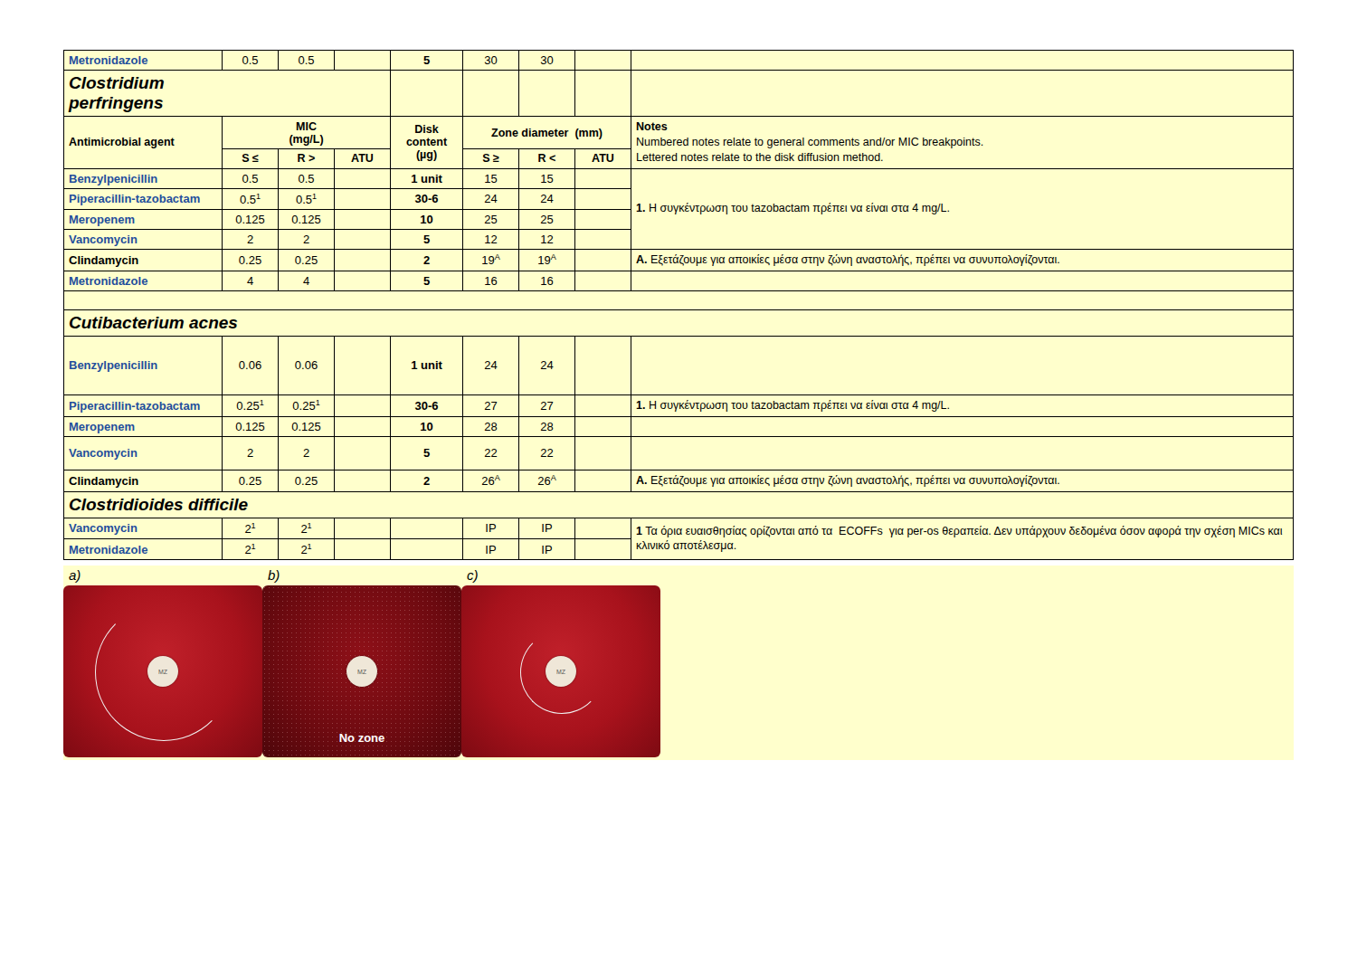| Metronidazole | 0.5 | 0.5 | | 5 | 30 | 30 | | |
| Clostridium perfringens | | | | | |
| Antimicrobial agent | MIC (mg/L) | Disk content (µg) | Zone diameter (mm) | Notes Numbered notes relate to general comments and/or MIC breakpoints. Lettered notes relate to the disk diffusion method. |
| S ≤ | R > | ATU | S ≥ | R < | ATU |
| Benzylpenicillin | 0.5 | 0.5 | | 1 unit | 15 | 15 | | 1. Η συγκέντρωση του tazobactam πρέπει να είναι στα 4 mg/L. |
| Piperacillin-tazobactam | 0.5 1 | 0.5 1 | | 30-6 | 24 | 24 | |
| Meropenem | 0.125 | 0.125 | | 10 | 25 | 25 | |
| Vancomycin | 2 | 2 | | 5 | 12 | 12 | |
| Clindamycin | 0.25 | 0.25 | | 2 | 19 A | 19 A | | A. Εξετάζουμε για αποικίες μέσα στην ζώνη αναστολής, πρέπει να συνυπολογίζονται. |
| Metronidazole | 4 | 4 | | 5 | 16 | 16 | | |
| Cutibacterium acnes |
| Benzylpenicillin | 0.06 | 0.06 | | 1 unit | 24 | 24 | | |
| Piperacillin-tazobactam | 0.25 1 | 0.25 1 | | 30-6 | 27 | 27 | | 1. Η συγκέντρωση του tazobactam πρέπει να είναι στα 4 mg/L. |
| Meropenem | 0.125 | 0.125 | | 10 | 28 | 28 | | |
| Vancomycin | 2 | 2 | | 5 | 22 | 22 | | |
| Clindamycin | 0.25 | 0.25 | | 2 | 26 A | 26 A | | A. Εξετάζουμε για αποικίες μέσα στην ζώνη αναστολής, πρέπει να συνυπολογίζονται. |
| Clostridioides difficile |
| Vancomycin | 2 1 | 2 1 | | | IP | IP | | 1 Τα όρια ευαισθησίας ορίζονται από τα ECOFFs για per-os θεραπεία. Δεν υπάρχουν δεδομένα όσον αφορά την σχέση MICs και κλινικό αποτέλεσμα. |
| Metronidazole | 2 1 | 2 1 | | | IP | IP | |
a)
MZ
b)
MZ
No zone
c)
MZ